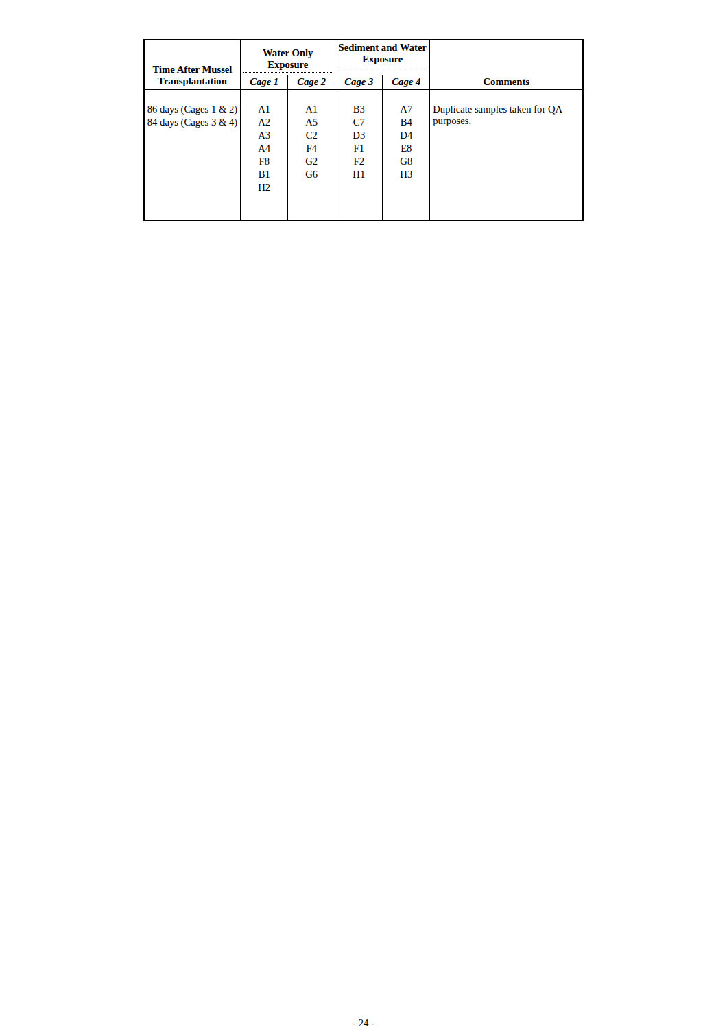| Time After Mussel Transplantation | Water Only Exposure | Sediment and Water Exposure | Comments |
| Cage 1 | Cage 2 | Cage 3 | Cage 4 |
| / 86 days (Cages 1 & 2) / / 84 days (Cages 3 & 4) / | / A1 / / A2 / / A3 / / A4 / / F8 / / B1 / / H2 / | / A1 / / A5 / / C2 / / F4 / / G2 / / G6 / | / B3 / / C7 / / D3 / / F1 / / F2 / / H1 / | / A7 / / B4 / / D4 / / E8 / / G8 / / H3 / | / Duplicate samples taken for QA purposes. / |
- 24 -